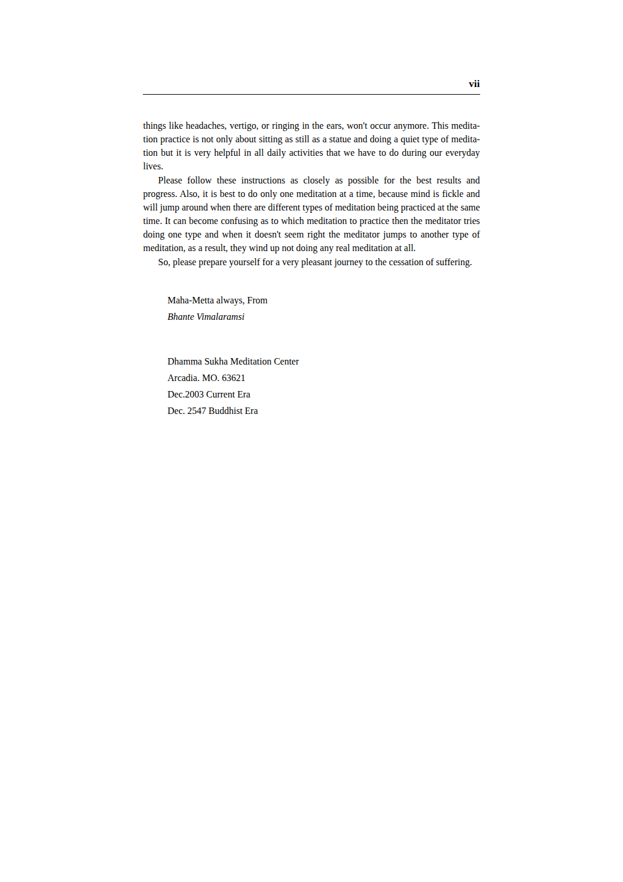vii
things like headaches, vertigo, or ringing in the ears, won't occur anymore. This meditation practice is not only about sitting as still as a statue and doing a quiet type of meditation but it is very helpful in all daily activities that we have to do during our everyday lives.
Please follow these instructions as closely as possible for the best results and progress. Also, it is best to do only one meditation at a time, because mind is fickle and will jump around when there are different types of meditation being practiced at the same time. It can become confusing as to which meditation to practice then the meditator tries doing one type and when it doesn't seem right the meditator jumps to another type of meditation, as a result, they wind up not doing any real meditation at all.
So, please prepare yourself for a very pleasant journey to the cessation of suffering.
Maha-Metta always, From
Bhante Vimalaramsi
Dhamma Sukha Meditation Center
Arcadia. MO. 63621
Dec.2003 Current Era
Dec. 2547 Buddhist Era